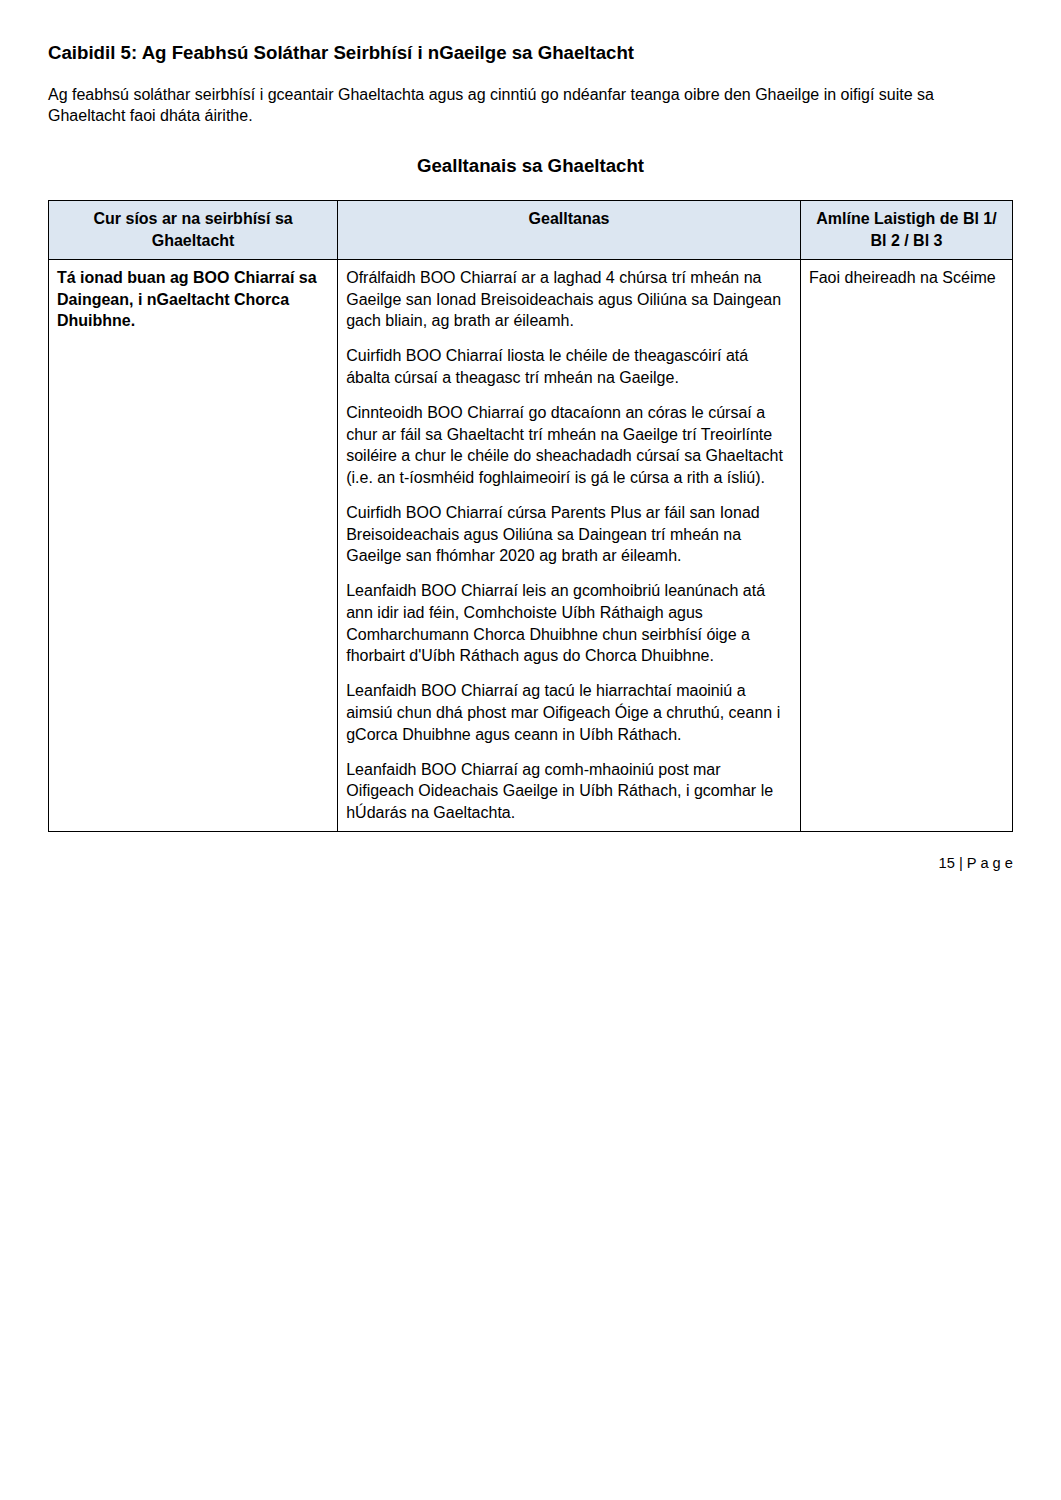Caibidil 5: Ag Feabhsú Soláthar Seirbhísí i nGaeilge sa Ghaeltacht
Ag feabhsú soláthar seirbhísí i gceantair Ghaeltachta agus ag cinntiú go ndéanfar teanga oibre den Ghaeilge in oifigí suite sa Ghaeltacht faoi dháta áirithe.
Gealltanais sa Ghaeltacht
| Cur síos ar na seirbhísí sa Ghaeltacht | Gealltanas | Amlíne Laistigh de Bl 1/ Bl 2 / Bl 3 |
| --- | --- | --- |
| Tá ionad buan ag BOO Chiarraí sa Daingean, i nGaeltacht Chorca Dhuibhne. | Ofrálfaidh BOO Chiarraí ar a laghad 4 chúrsa trí mheán na Gaeilge san Ionad Breisoideachais agus Oiliúna sa Daingean gach bliain, ag brath ar éileamh. Cuirfidh BOO Chiarraí liosta le chéile de theagascóirí atá ábalta cúrsaí a theagasc trí mheán na Gaeilge. Cinnteoidh BOO Chiarraí go dtacaíonn an córas le cúrsaí a chur ar fáil sa Ghaeltacht trí mheán na Gaeilge trí Treoirlínte soiléire a chur le chéile do sheachadadh cúrsaí sa Ghaeltacht (i.e. an t-íosmhéid foghlaimeoirí is gá le cúrsa a rith a ísliú). Cuirfidh BOO Chiarraí cúrsa Parents Plus ar fáil san Ionad Breisoideachais agus Oiliúna sa Daingean trí mheán na Gaeilge san fhómhar 2020 ag brath ar éileamh. Leanfaidh BOO Chiarraí leis an gcomhoibriú leanúnach atá ann idir iad féin, Comhchoiste Uíbh Ráthaigh agus Comharchumann Chorca Dhuibhne chun seirbhísí óige a fhorbairt d'Uíbh Ráthach agus do Chorca Dhuibhne. Leanfaidh BOO Chiarraí ag tacú le hiarrachtaí maoiniú a aimsiú chun dhá phost mar Oifigeach Óige a chruthú, ceann i gCorca Dhuibhne agus ceann in Uíbh Ráthach. Leanfaidh BOO Chiarraí ag comh-mhaoiniú post mar Oifigeach Oideachais Gaeilge in Uíbh Ráthach, i gcomhar le hÚdarás na Gaeltachta. | Faoi dheireadh na Scéime |
15 | P a g e